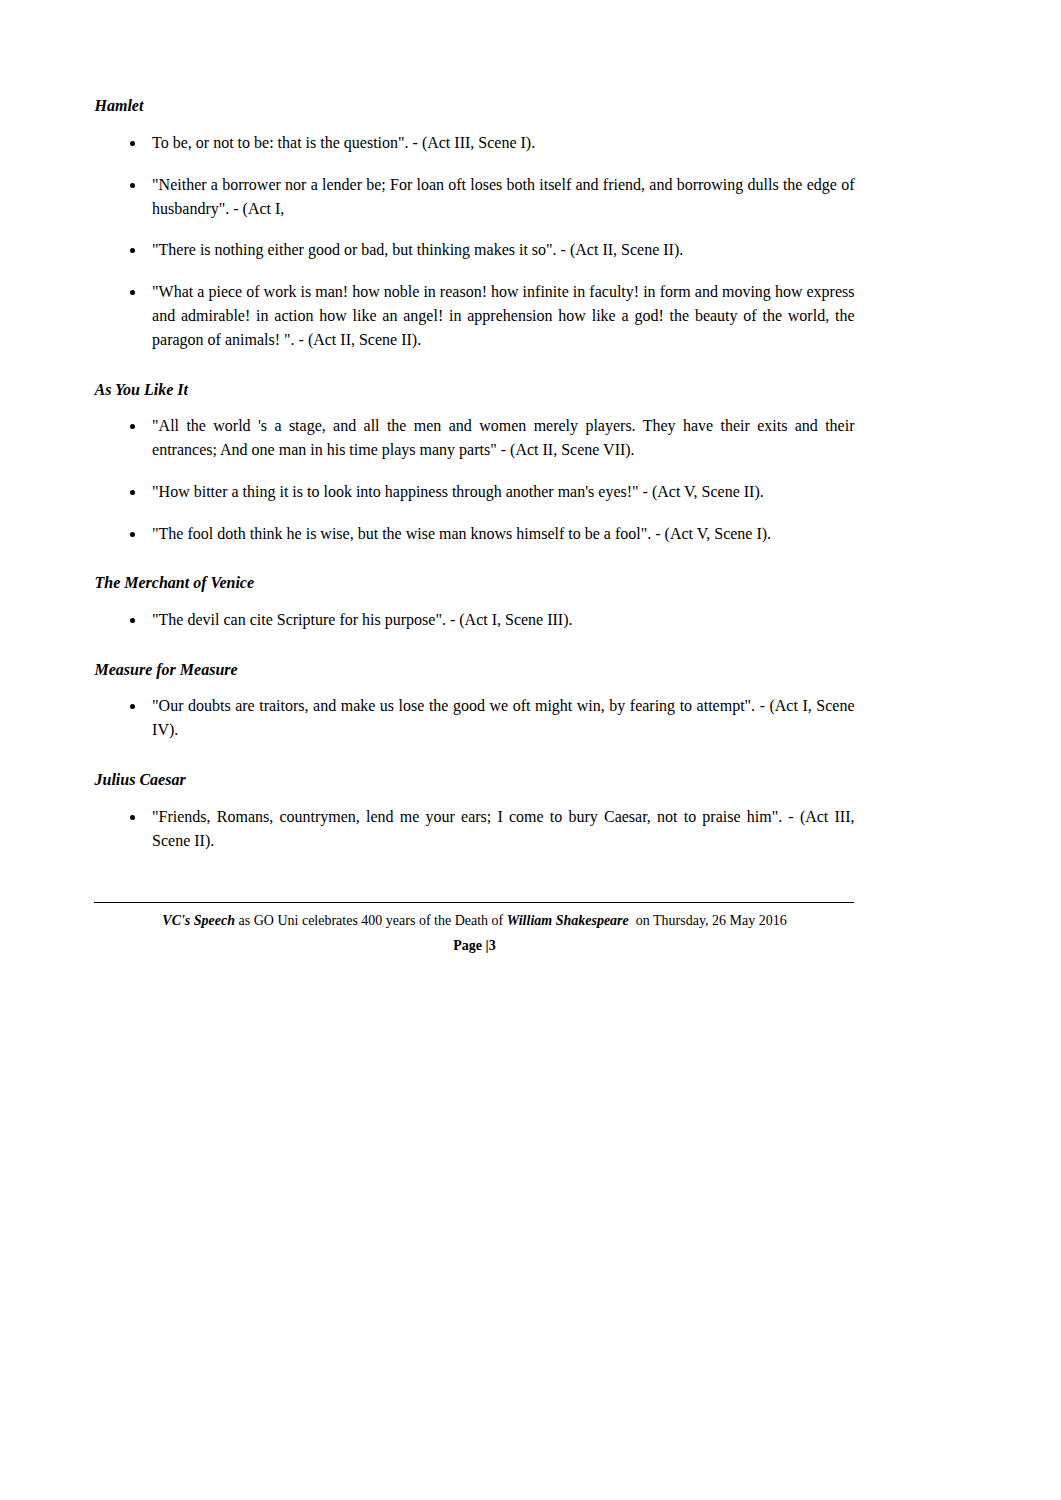Hamlet
To be, or not to be: that is the question". - (Act III, Scene I).
"Neither a borrower nor a lender be; For loan oft loses both itself and friend, and borrowing dulls the edge of husbandry". - (Act I,
"There is nothing either good or bad, but thinking makes it so". - (Act II, Scene II).
"What a piece of work is man! how noble in reason! how infinite in faculty! in form and moving how express and admirable! in action how like an angel! in apprehension how like a god! the beauty of the world, the paragon of animals! ". - (Act II, Scene II).
As You Like It
"All the world 's a stage, and all the men and women merely players. They have their exits and their entrances; And one man in his time plays many parts" - (Act II, Scene VII).
"How bitter a thing it is to look into happiness through another man's eyes!" - (Act V, Scene II).
"The fool doth think he is wise, but the wise man knows himself to be a fool". - (Act V, Scene I).
The Merchant of Venice
"The devil can cite Scripture for his purpose". - (Act I, Scene III).
Measure for Measure
"Our doubts are traitors, and make us lose the good we oft might win, by fearing to attempt". - (Act I, Scene IV).
Julius Caesar
"Friends, Romans, countrymen, lend me your ears; I come to bury Caesar, not to praise him". - (Act III, Scene II).
VC's Speech as GO Uni celebrates 400 years of the Death of William Shakespeare on Thursday, 26 May 2016
Page |3